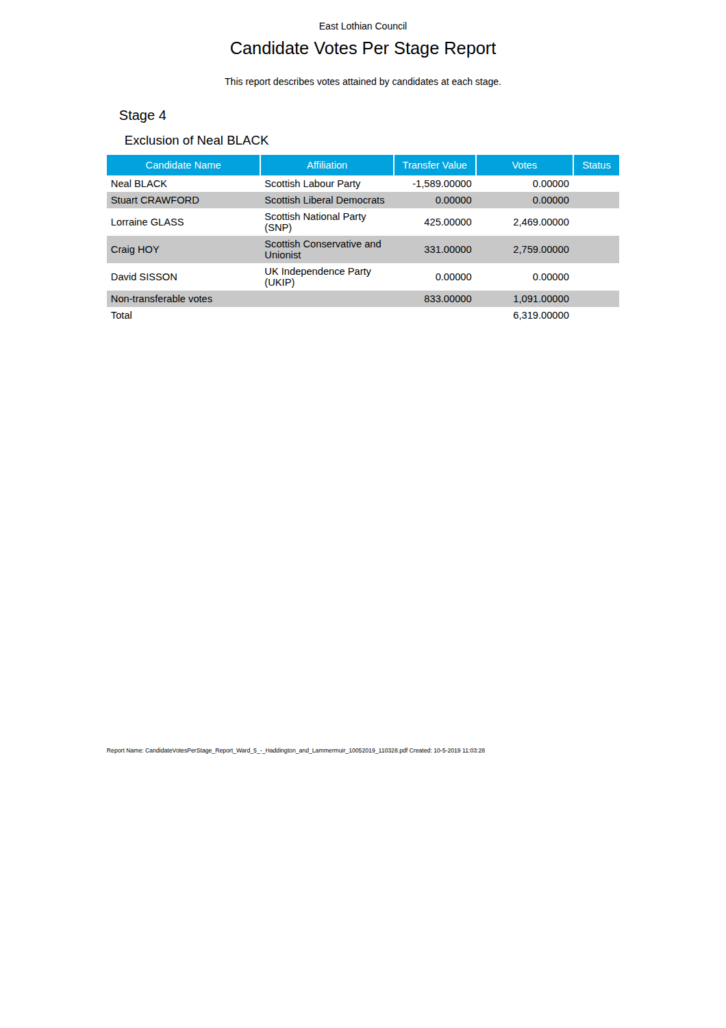East Lothian Council
Candidate Votes Per Stage Report
This report describes votes attained by candidates at each stage.
Stage 4
Exclusion of Neal BLACK
| Candidate Name | Affiliation | Transfer Value | Votes | Status |
| --- | --- | --- | --- | --- |
| Neal BLACK | Scottish Labour Party | -1,589.00000 | 0.00000 | |
| Stuart CRAWFORD | Scottish Liberal Democrats | 0.00000 | 0.00000 | |
| Lorraine GLASS | Scottish National Party (SNP) | 425.00000 | 2,469.00000 | |
| Craig HOY | Scottish Conservative and Unionist | 331.00000 | 2,759.00000 | |
| David SISSON | UK Independence Party (UKIP) | 0.00000 | 0.00000 | |
| Non-transferable votes | | 833.00000 | 1,091.00000 | |
| Total | | | 6,319.00000 | |
Report Name: CandidateVotesPerStage_Report_Ward_5_-_Haddington_and_Lammermuir_10052019_110328.pdf Created: 10-5-2019 11:03:28